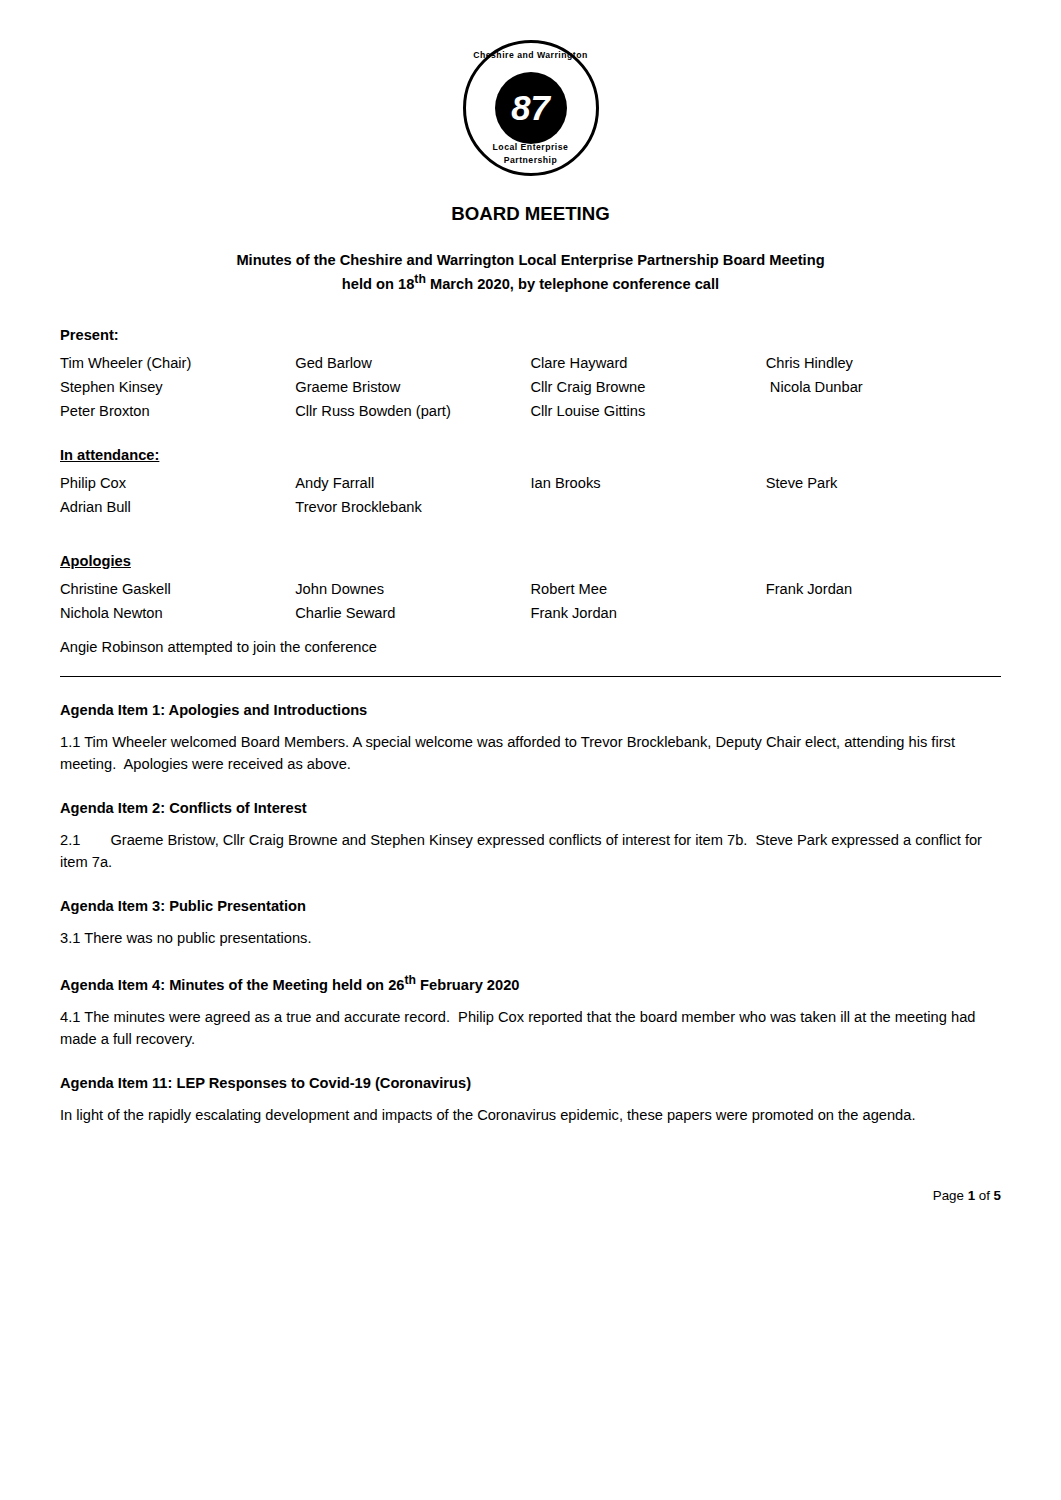Cheshire and Warrington
87
Local Enterprise Partnership
BOARD MEETING
Minutes of the Cheshire and Warrington Local Enterprise Partnership Board Meeting
held on 18th March 2020, by telephone conference call
Present:
| Tim Wheeler (Chair) | Ged Barlow | Clare Hayward | Chris Hindley |
| Stephen Kinsey | Graeme Bristow | Cllr Craig Browne | Nicola Dunbar |
| Peter Broxton | Cllr Russ Bowden (part) | Cllr Louise Gittins | |
In attendance:
| Philip Cox | Andy Farrall | Ian Brooks | Steve Park |
| Adrian Bull | Trevor Brocklebank | | |
Apologies
| Christine Gaskell | John Downes | Robert Mee | Frank Jordan |
| Nichola Newton | Charlie Seward | Frank Jordan | |
Angie Robinson attempted to join the conference
Agenda Item 1: Apologies and Introductions
1.1 Tim Wheeler welcomed Board Members. A special welcome was afforded to Trevor Brocklebank, Deputy Chair elect, attending his first meeting. Apologies were received as above.
Agenda Item 2: Conflicts of Interest
2.1 Graeme Bristow, Cllr Craig Browne and Stephen Kinsey expressed conflicts of interest for item 7b. Steve Park expressed a conflict for item 7a.
Agenda Item 3: Public Presentation
3.1 There was no public presentations.
Agenda Item 4: Minutes of the Meeting held on 26th February 2020
4.1 The minutes were agreed as a true and accurate record. Philip Cox reported that the board member who was taken ill at the meeting had made a full recovery.
Agenda Item 11: LEP Responses to Covid-19 (Coronavirus)
In light of the rapidly escalating development and impacts of the Coronavirus epidemic, these papers were promoted on the agenda.
Page 1 of 5